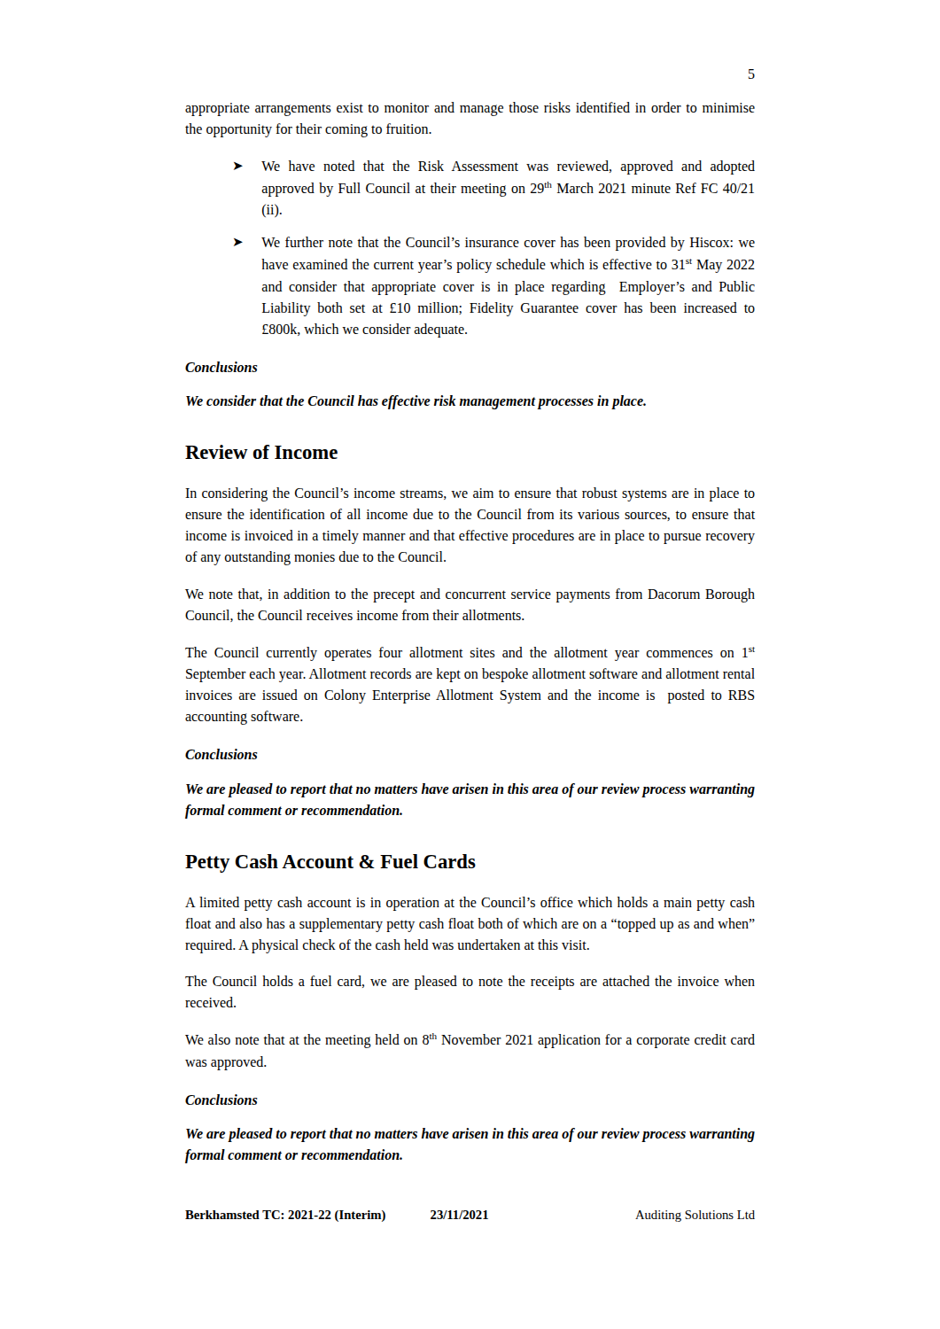5
appropriate arrangements exist to monitor and manage those risks identified in order to minimise the opportunity for their coming to fruition.
We have noted that the Risk Assessment was reviewed, approved and adopted approved by Full Council at their meeting on 29th March 2021 minute Ref FC 40/21 (ii).
We further note that the Council’s insurance cover has been provided by Hiscox: we have examined the current year’s policy schedule which is effective to 31st May 2022 and consider that appropriate cover is in place regarding Employer’s and Public Liability both set at £10 million; Fidelity Guarantee cover has been increased to £800k, which we consider adequate.
Conclusions
We consider that the Council has effective risk management processes in place.
Review of Income
In considering the Council’s income streams, we aim to ensure that robust systems are in place to ensure the identification of all income due to the Council from its various sources, to ensure that income is invoiced in a timely manner and that effective procedures are in place to pursue recovery of any outstanding monies due to the Council.
We note that, in addition to the precept and concurrent service payments from Dacorum Borough Council, the Council receives income from their allotments.
The Council currently operates four allotment sites and the allotment year commences on 1st September each year. Allotment records are kept on bespoke allotment software and allotment rental invoices are issued on Colony Enterprise Allotment System and the income is posted to RBS accounting software.
Conclusions
We are pleased to report that no matters have arisen in this area of our review process warranting formal comment or recommendation.
Petty Cash Account & Fuel Cards
A limited petty cash account is in operation at the Council’s office which holds a main petty cash float and also has a supplementary petty cash float both of which are on a “topped up as and when” required. A physical check of the cash held was undertaken at this visit.
The Council holds a fuel card, we are pleased to note the receipts are attached the invoice when received.
We also note that at the meeting held on 8th November 2021 application for a corporate credit card was approved.
Conclusions
We are pleased to report that no matters have arisen in this area of our review process warranting formal comment or recommendation.
Berkhamsted TC: 2021-22 (Interim) 23/11/2021 Auditing Solutions Ltd